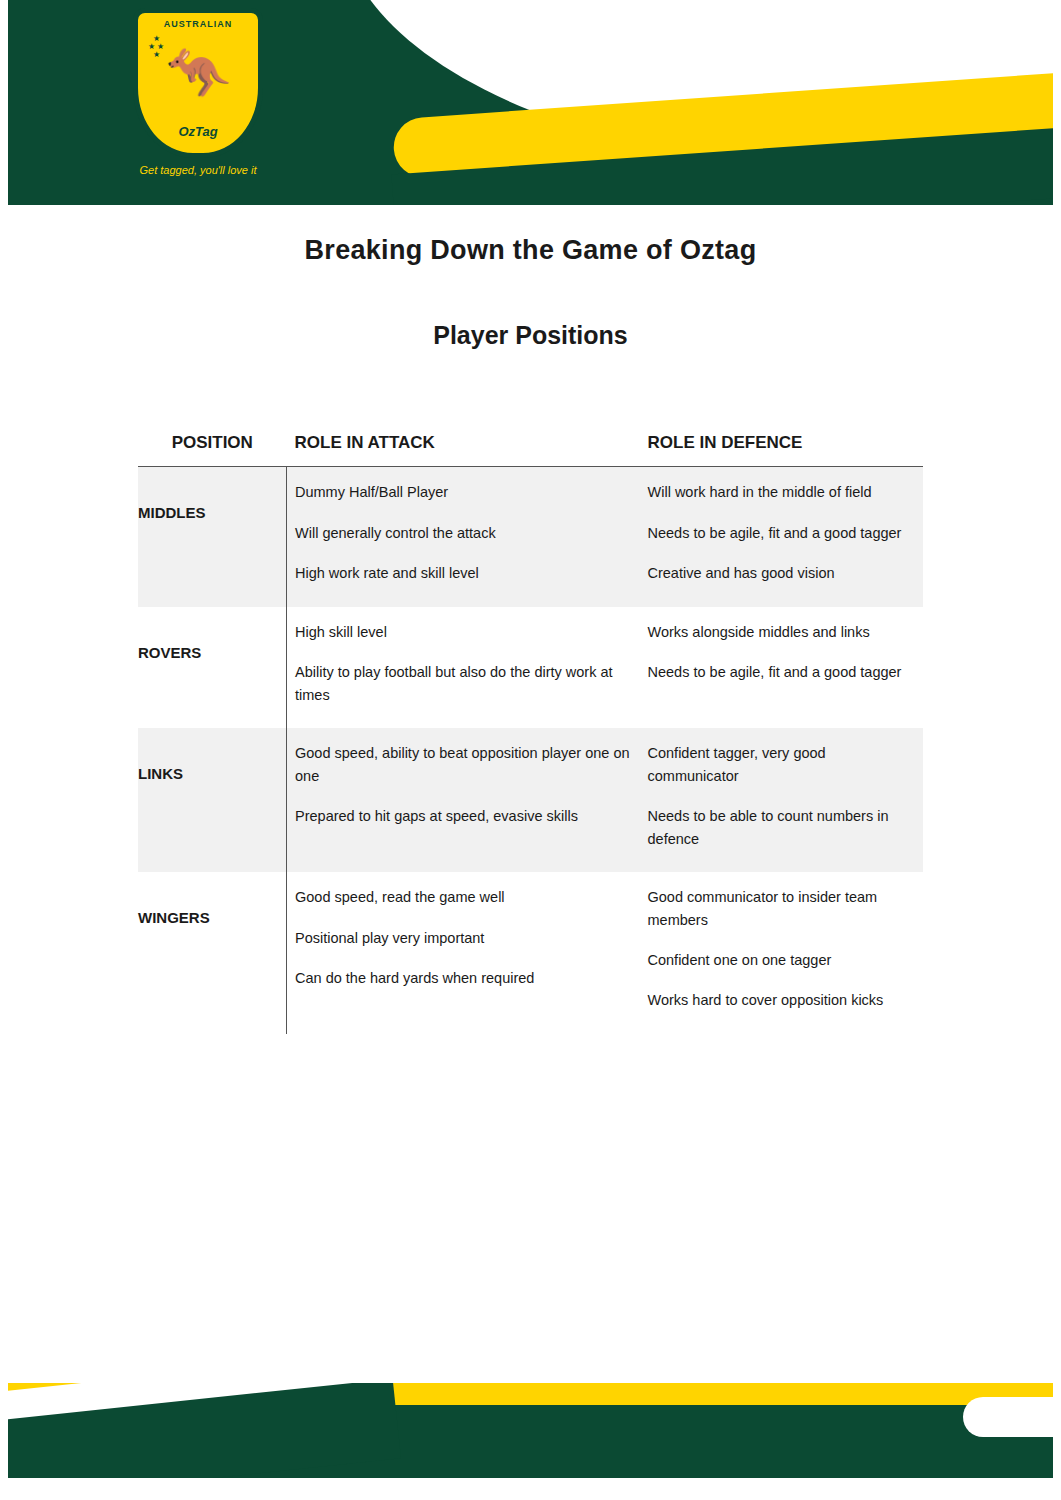AUSTRALIAN
★
★ ★
★
🦘
OzTag
Get tagged, you'll love it
Breaking Down the Game of Oztag
Player Positions
| POSITION | ROLE IN ATTACK | ROLE IN DEFENCE |
| --- | --- | --- |
| MIDDLES | Dummy Half/Ball Player Will generally control the attack High work rate and skill level | Will work hard in the middle of field Needs to be agile, fit and a good tagger Creative and has good vision |
| ROVERS | High skill level Ability to play football but also do the dirty work at times | Works alongside middles and links Needs to be agile, fit and a good tagger |
| LINKS | Good speed, ability to beat opposition player one on one Prepared to hit gaps at speed, evasive skills | Confident tagger, very good communicator Needs to be able to count numbers in defence |
| WINGERS | Good speed, read the game well Positional play very important Can do the hard yards when required | Good communicator to insider team members Confident one on one tagger Works hard to cover opposition kicks |